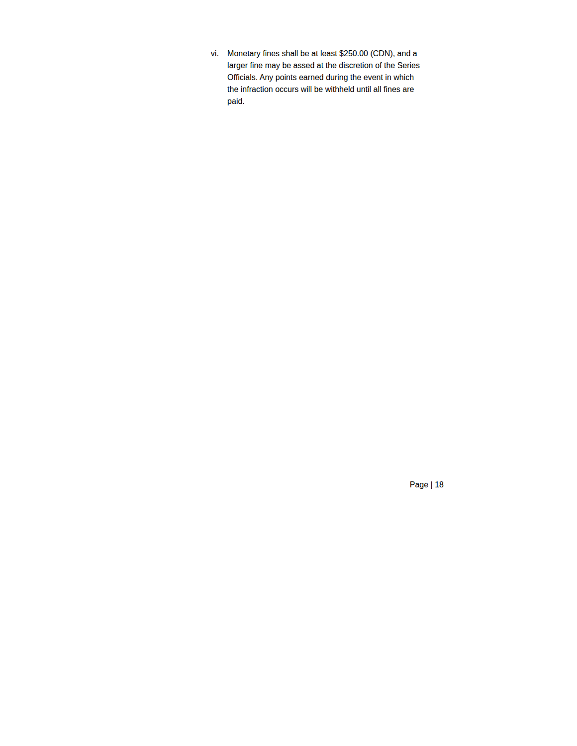vi.
Monetary fines shall be at least $250.00 (CDN), and a larger fine may be assed at the discretion of the Series Officials. Any points earned during the event in which the infraction occurs will be withheld until all fines are paid.
Page | 18